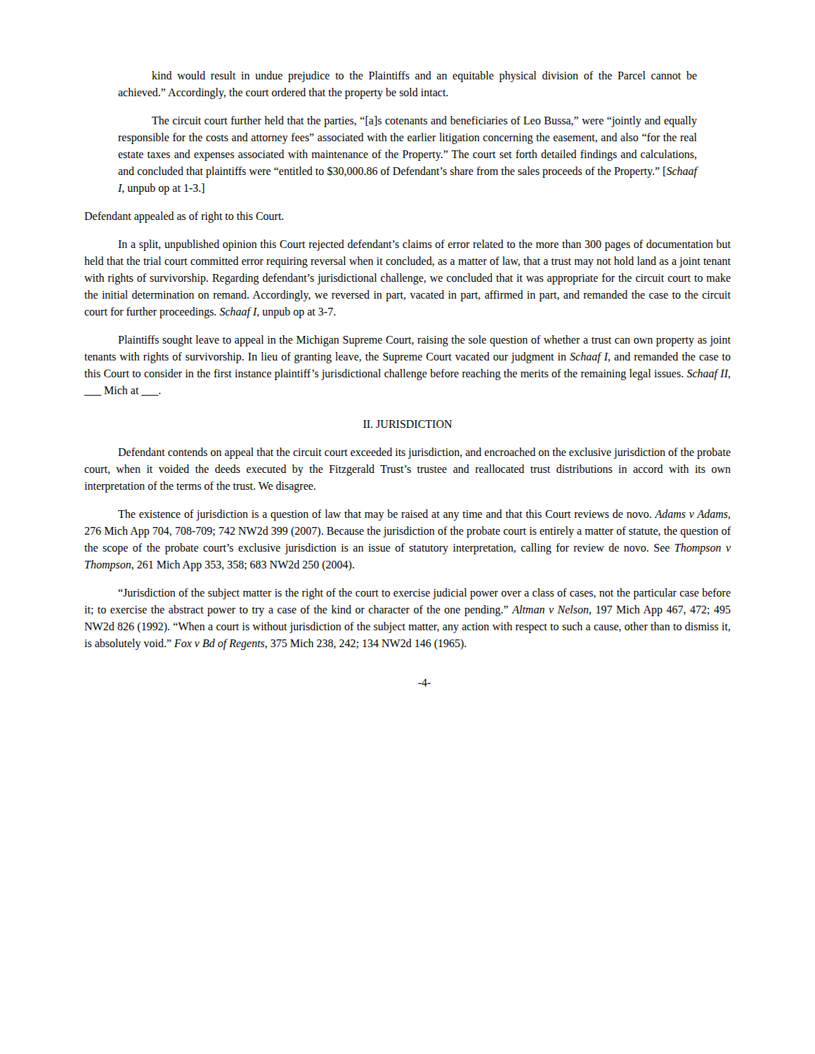kind would result in undue prejudice to the Plaintiffs and an equitable physical division of the Parcel cannot be achieved.” Accordingly, the court ordered that the property be sold intact.
The circuit court further held that the parties, “[a]s cotenants and beneficiaries of Leo Bussa,” were “jointly and equally responsible for the costs and attorney fees” associated with the earlier litigation concerning the easement, and also “for the real estate taxes and expenses associated with maintenance of the Property.” The court set forth detailed findings and calculations, and concluded that plaintiffs were “entitled to $30,000.86 of Defendant’s share from the sales proceeds of the Property.” [Schaaf I, unpub op at 1-3.]
Defendant appealed as of right to this Court.
In a split, unpublished opinion this Court rejected defendant’s claims of error related to the more than 300 pages of documentation but held that the trial court committed error requiring reversal when it concluded, as a matter of law, that a trust may not hold land as a joint tenant with rights of survivorship. Regarding defendant’s jurisdictional challenge, we concluded that it was appropriate for the circuit court to make the initial determination on remand. Accordingly, we reversed in part, vacated in part, affirmed in part, and remanded the case to the circuit court for further proceedings. Schaaf I, unpub op at 3-7.
Plaintiffs sought leave to appeal in the Michigan Supreme Court, raising the sole question of whether a trust can own property as joint tenants with rights of survivorship. In lieu of granting leave, the Supreme Court vacated our judgment in Schaaf I, and remanded the case to this Court to consider in the first instance plaintiff’s jurisdictional challenge before reaching the merits of the remaining legal issues. Schaaf II, ___ Mich at ___.
II. JURISDICTION
Defendant contends on appeal that the circuit court exceeded its jurisdiction, and encroached on the exclusive jurisdiction of the probate court, when it voided the deeds executed by the Fitzgerald Trust’s trustee and reallocated trust distributions in accord with its own interpretation of the terms of the trust. We disagree.
The existence of jurisdiction is a question of law that may be raised at any time and that this Court reviews de novo. Adams v Adams, 276 Mich App 704, 708-709; 742 NW2d 399 (2007). Because the jurisdiction of the probate court is entirely a matter of statute, the question of the scope of the probate court’s exclusive jurisdiction is an issue of statutory interpretation, calling for review de novo. See Thompson v Thompson, 261 Mich App 353, 358; 683 NW2d 250 (2004).
“Jurisdiction of the subject matter is the right of the court to exercise judicial power over a class of cases, not the particular case before it; to exercise the abstract power to try a case of the kind or character of the one pending.” Altman v Nelson, 197 Mich App 467, 472; 495 NW2d 826 (1992). “When a court is without jurisdiction of the subject matter, any action with respect to such a cause, other than to dismiss it, is absolutely void.” Fox v Bd of Regents, 375 Mich 238, 242; 134 NW2d 146 (1965).
-4-